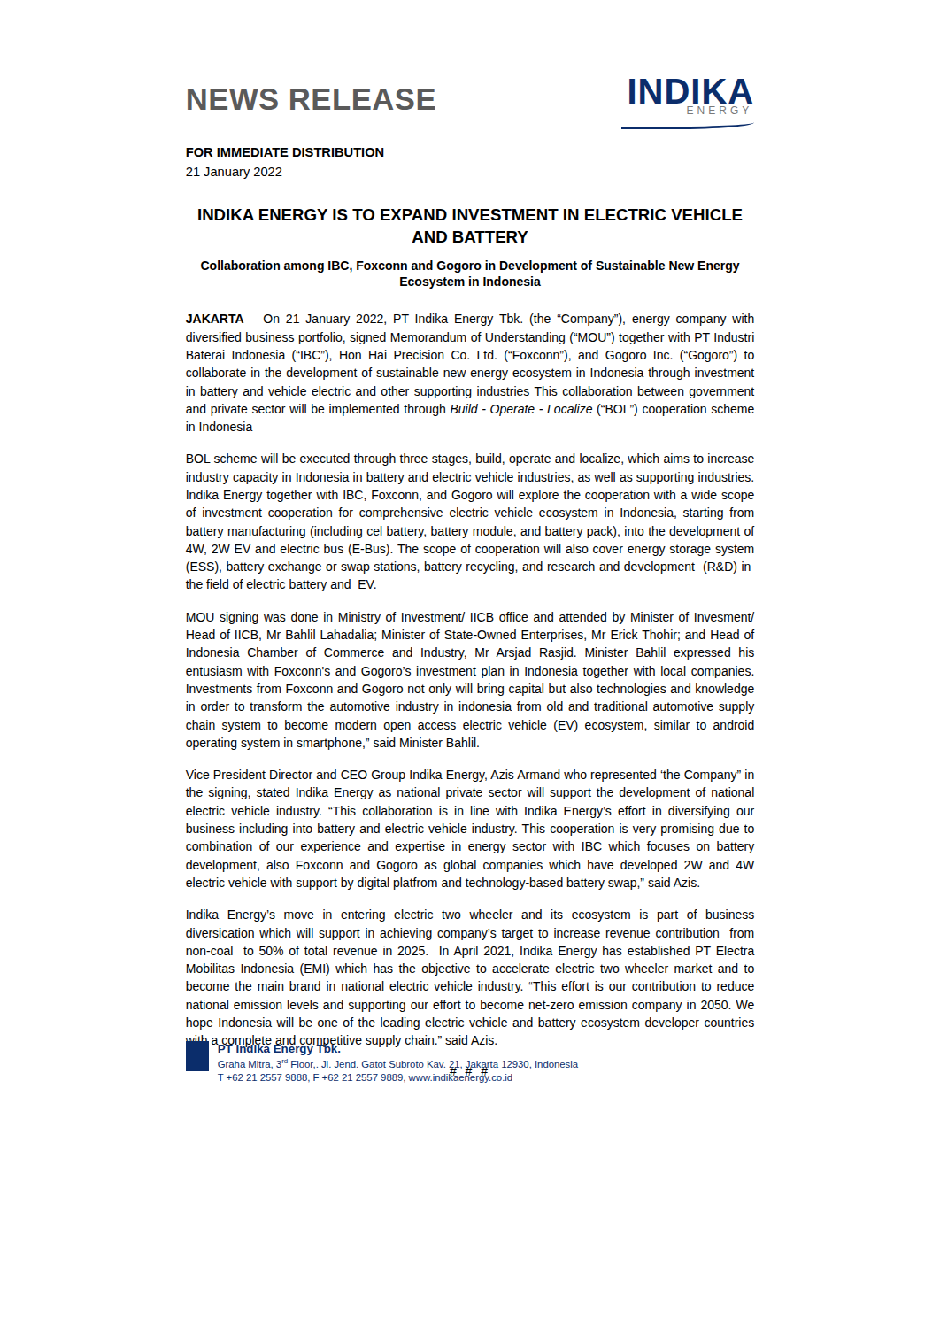NEWS RELEASE
INDIKA
ENERGY
FOR IMMEDIATE DISTRIBUTION
21 January 2022
Indika Energy is to Expand Investment in Electric Vehicle and Battery
Collaboration among IBC, Foxconn and Gogoro in Development of Sustainable New Energy Ecosystem in Indonesia
JAKARTA – On 21 January 2022, PT Indika Energy Tbk. (the “Company”), energy company with diversified business portfolio, signed Memorandum of Understanding (“MOU”) together with PT Industri Baterai Indonesia (“IBC”), Hon Hai Precision Co. Ltd. (“Foxconn”), and Gogoro Inc. (“Gogoro”) to collaborate in the development of sustainable new energy ecosystem in Indonesia through investment in battery and vehicle electric and other supporting industries This collaboration between government and private sector will be implemented through Build - Operate - Localize (“BOL”) cooperation scheme in Indonesia
BOL scheme will be executed through three stages, build, operate and localize, which aims to increase industry capacity in Indonesia in battery and electric vehicle industries, as well as supporting industries. Indika Energy together with IBC, Foxconn, and Gogoro will explore the cooperation with a wide scope of investment cooperation for comprehensive electric vehicle ecosystem in Indonesia, starting from battery manufacturing (including cel battery, battery module, and battery pack), into the development of 4W, 2W EV and electric bus (E-Bus). The scope of cooperation will also cover energy storage system (ESS), battery exchange or swap stations, battery recycling, and research and development (R&D) in the field of electric battery and EV.
MOU signing was done in Ministry of Investment/ IICB office and attended by Minister of Invesment/ Head of IICB, Mr Bahlil Lahadalia; Minister of State-Owned Enterprises, Mr Erick Thohir; and Head of Indonesia Chamber of Commerce and Industry, Mr Arsjad Rasjid. Minister Bahlil expressed his entusiasm with Foxconn's and Gogoro’s investment plan in Indonesia together with local companies. Investments from Foxconn and Gogoro not only will bring capital but also technologies and knowledge in order to transform the automotive industry in indonesia from old and traditional automotive supply chain system to become modern open access electric vehicle (EV) ecosystem, similar to android operating system in smartphone,” said Minister Bahlil.
Vice President Director and CEO Group Indika Energy, Azis Armand who represented ‘the Company” in the signing, stated Indika Energy as national private sector will support the development of national electric vehicle industry. “This collaboration is in line with Indika Energy’s effort in diversifying our business including into battery and electric vehicle industry. This cooperation is very promising due to combination of our experience and expertise in energy sector with IBC which focuses on battery development, also Foxconn and Gogoro as global companies which have developed 2W and 4W electric vehicle with support by digital platfrom and technology-based battery swap,” said Azis.
Indika Energy’s move in entering electric two wheeler and its ecosystem is part of business diversication which will support in achieving company’s target to increase revenue contribution from non-coal to 50% of total revenue in 2025. In April 2021, Indika Energy has established PT Electra Mobilitas Indonesia (EMI) which has the objective to accelerate electric two wheeler market and to become the main brand in national electric vehicle industry. “This effort is our contribution to reduce national emission levels and supporting our effort to become net-zero emission company in 2050. We hope Indonesia will be one of the leading electric vehicle and battery ecosystem developer countries with a complete and competitive supply chain.” said Azis.
# # #
PT Indika Energy Tbk.
Graha Mitra, 3rd Floor,. Jl. Jend. Gatot Subroto Kav. 21, Jakarta 12930, Indonesia
T +62 21 2557 9888, F +62 21 2557 9889, www.indikaenergy.co.id